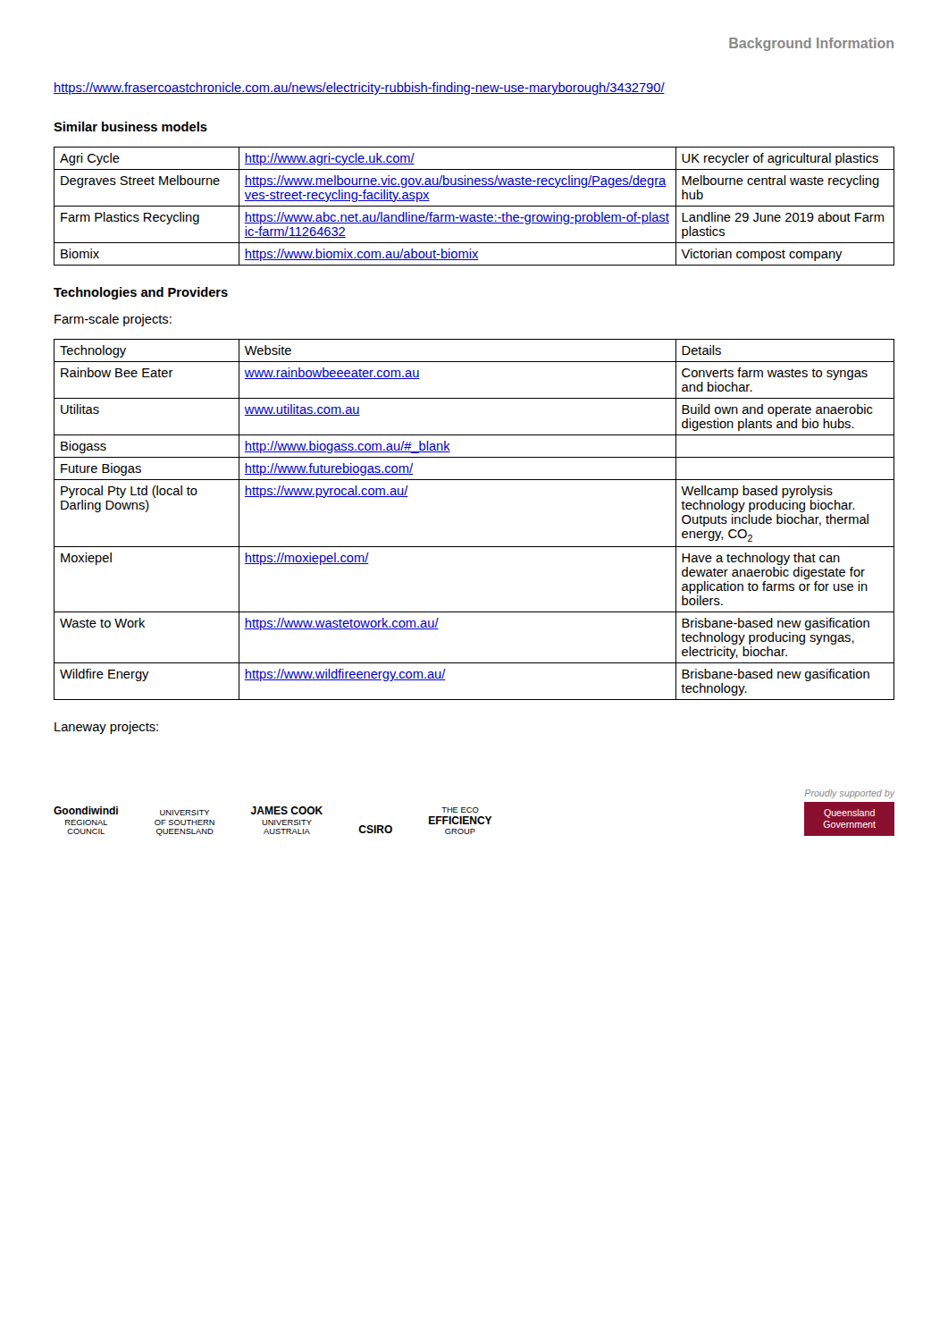Background Information
https://www.frasercoastchronicle.com.au/news/electricity-rubbish-finding-new-use-maryborough/3432790/
Similar business models
| Agri Cycle | http://www.agri-cycle.uk.com/ | UK recycler of agricultural plastics |
| Degraves Street Melbourne | https://www.melbourne.vic.gov.au/business/waste-recycling/Pages/degraves-street-recycling-facility.aspx | Melbourne central waste recycling hub |
| Farm Plastics Recycling | https://www.abc.net.au/landline/farm-waste:-the-growing-problem-of-plastic-farm/11264632 | Landline 29 June 2019 about Farm plastics |
| Biomix | https://www.biomix.com.au/about-biomix | Victorian compost company |
Technologies and Providers
Farm-scale projects:
| Technology | Website | Details |
| --- | --- | --- |
| Rainbow Bee Eater | www.rainbowbeeeater.com.au | Converts farm wastes to syngas and biochar. |
| Utilitas | www.utilitas.com.au | Build own and operate anaerobic digestion plants and bio hubs. |
| Biogass | http://www.biogass.com.au/#_blank | |
| Future Biogas | http://www.futurebiogas.com/ | |
| Pyrocal Pty Ltd (local to Darling Downs) | https://www.pyrocal.com.au/ | Wellcamp based pyrolysis technology producing biochar. Outputs include biochar, thermal energy, CO 2 |
| Moxiepel | https://moxiepel.com/ | Have a technology that can dewater anaerobic digestate for application to farms or for use in boilers. |
| Waste to Work | https://www.wastetowork.com.au/ | Brisbane-based new gasification technology producing syngas, electricity, biochar. |
| Wildfire Energy | https://www.wildfireenergy.com.au/ | Brisbane-based new gasification technology. |
Laneway projects:
Goondiwindi REGIONAL
COUNCIL
UNIVERSITY
OF SOUTHERN
QUEENSLAND
JAMES COOKUNIVERSITY
AUSTRALIA
CSIRO
THE ECO
EFFICIENCYGROUP
Proudly supported by
Queensland
Government